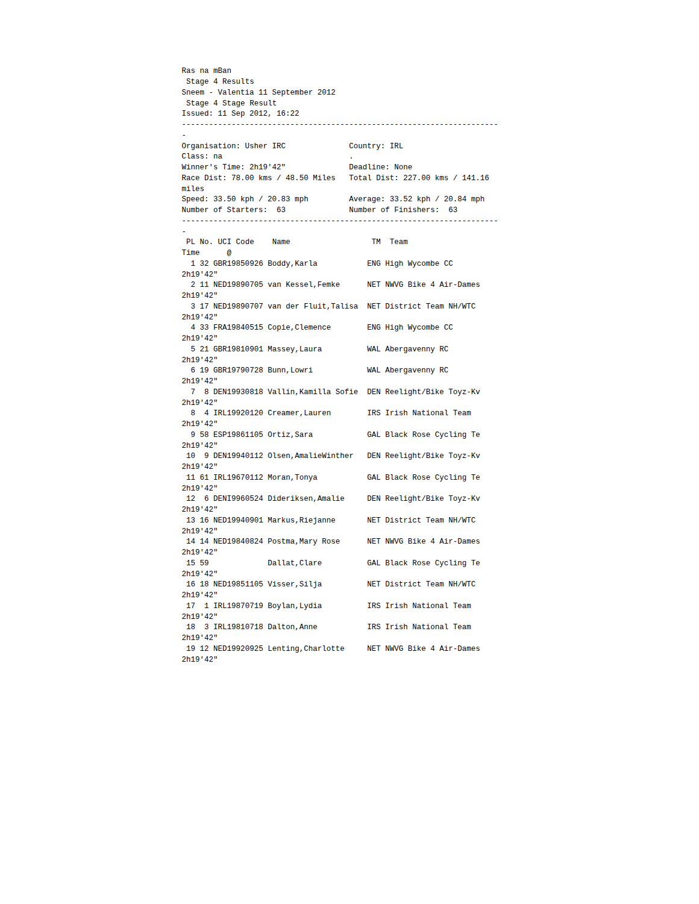Ras na mBan
 Stage 4 Results
Sneem - Valentia 11 September 2012
 Stage 4 Stage Result
Issued: 11 Sep 2012, 16:22
----------------------------------------------------------------------
-
Organisation: Usher IRC              Country: IRL
Class: na                            .
Winner's Time: 2h19'42"              Deadline: None
Race Dist: 78.00 kms / 48.50 Miles   Total Dist: 227.00 kms / 141.16
miles
Speed: 33.50 kph / 20.83 mph         Average: 33.52 kph / 20.84 mph
Number of Starters:  63              Number of Finishers:  63
----------------------------------------------------------------------
-
 PL No. UCI Code    Name                  TM  Team
Time      @
  1 32 GBR19850926 Boddy,Karla           ENG High Wycombe CC
2h19'42"
  2 11 NED19890705 van Kessel,Femke      NET NWVG Bike 4 Air-Dames
2h19'42"
  3 17 NED19890707 van der Fluit,Talisa  NET District Team NH/WTC
2h19'42"
  4 33 FRA19840515 Copie,Clemence        ENG High Wycombe CC
2h19'42"
  5 21 GBR19810901 Massey,Laura          WAL Abergavenny RC
2h19'42"
  6 19 GBR19790728 Bunn,Lowri            WAL Abergavenny RC
2h19'42"
  7  8 DEN19930818 Vallin,Kamilla Sofie  DEN Reelight/Bike Toyz-Kv
2h19'42"
  8  4 IRL19920120 Creamer,Lauren        IRS Irish National Team
2h19'42"
  9 58 ESP19861105 Ortiz,Sara            GAL Black Rose Cycling Te
2h19'42"
 10  9 DEN19940112 Olsen,AmalieWinther   DEN Reelight/Bike Toyz-Kv
2h19'42"
 11 61 IRL19670112 Moran,Tonya           GAL Black Rose Cycling Te
2h19'42"
 12  6 DENI9960524 Dideriksen,Amalie     DEN Reelight/Bike Toyz-Kv
2h19'42"
 13 16 NED19940901 Markus,Riejanne       NET District Team NH/WTC
2h19'42"
 14 14 NED19840824 Postma,Mary Rose      NET NWVG Bike 4 Air-Dames
2h19'42"
 15 59             Dallat,Clare          GAL Black Rose Cycling Te
2h19'42"
 16 18 NED19851105 Visser,Silja          NET District Team NH/WTC
2h19'42"
 17  1 IRL19870719 Boylan,Lydia          IRS Irish National Team
2h19'42"
 18  3 IRL19810718 Dalton,Anne           IRS Irish National Team
2h19'42"
 19 12 NED19920925 Lenting,Charlotte     NET NWVG Bike 4 Air-Dames
2h19'42"